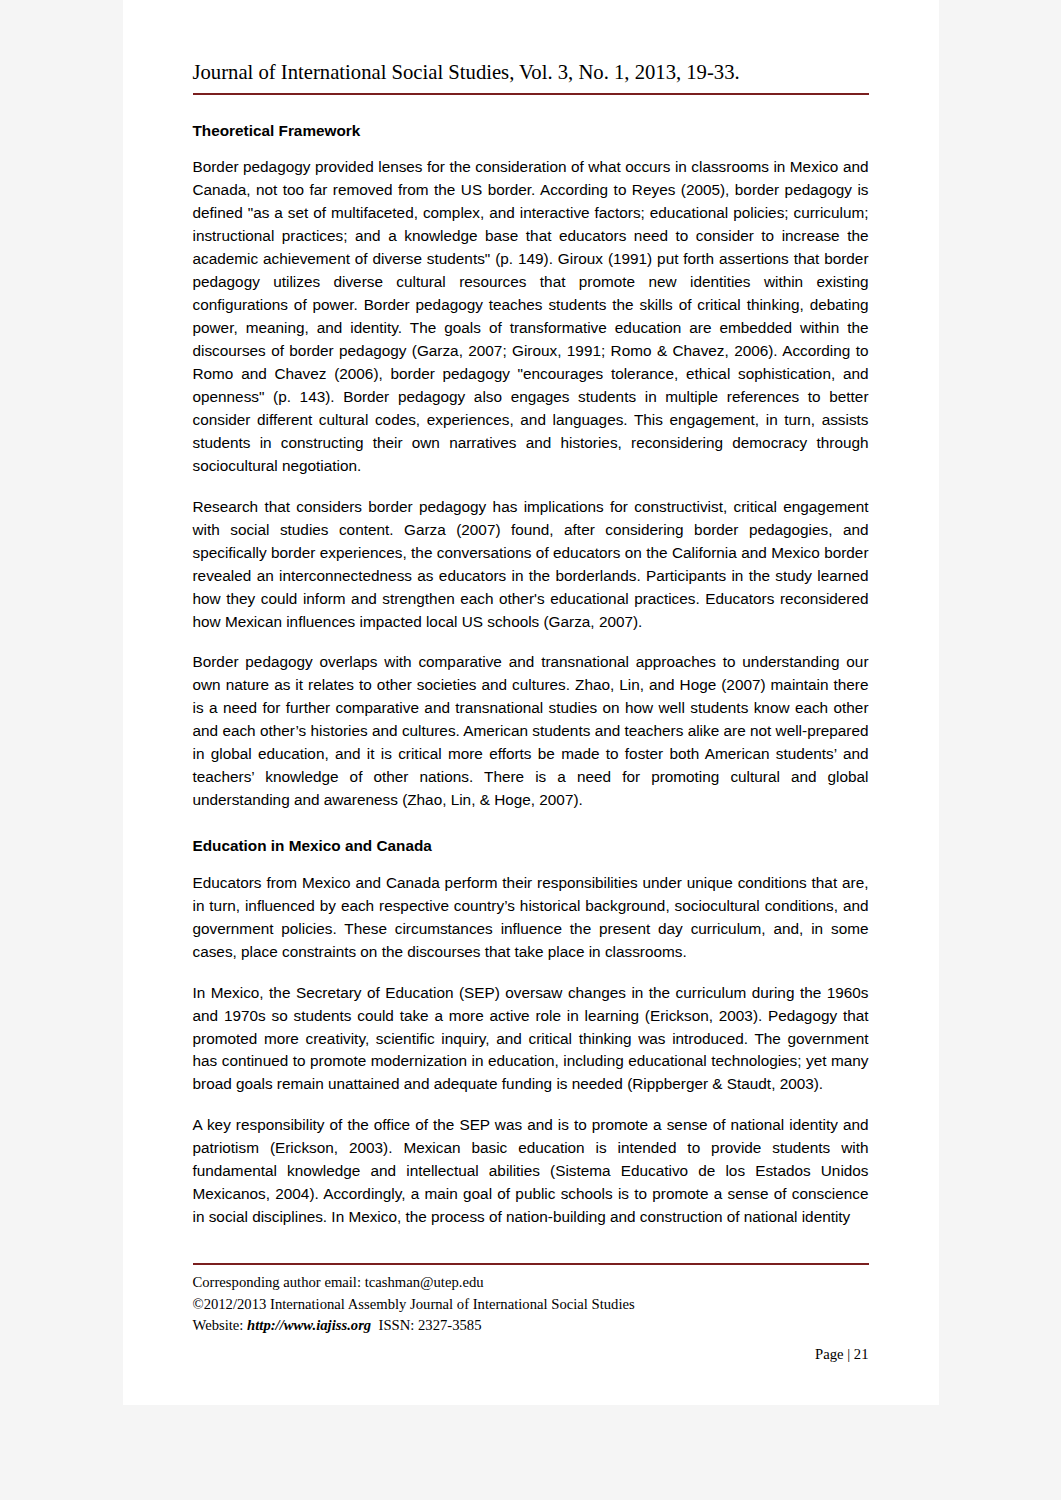Journal of International Social Studies, Vol. 3, No. 1, 2013, 19-33.
Theoretical Framework
Border pedagogy provided lenses for the consideration of what occurs in classrooms in Mexico and Canada, not too far removed from the US border. According to Reyes (2005), border pedagogy is defined "as a set of multifaceted, complex, and interactive factors; educational policies; curriculum; instructional practices; and a knowledge base that educators need to consider to increase the academic achievement of diverse students" (p. 149). Giroux (1991) put forth assertions that border pedagogy utilizes diverse cultural resources that promote new identities within existing configurations of power. Border pedagogy teaches students the skills of critical thinking, debating power, meaning, and identity. The goals of transformative education are embedded within the discourses of border pedagogy (Garza, 2007; Giroux, 1991; Romo & Chavez, 2006). According to Romo and Chavez (2006), border pedagogy "encourages tolerance, ethical sophistication, and openness" (p. 143). Border pedagogy also engages students in multiple references to better consider different cultural codes, experiences, and languages. This engagement, in turn, assists students in constructing their own narratives and histories, reconsidering democracy through sociocultural negotiation.
Research that considers border pedagogy has implications for constructivist, critical engagement with social studies content. Garza (2007) found, after considering border pedagogies, and specifically border experiences, the conversations of educators on the California and Mexico border revealed an interconnectedness as educators in the borderlands. Participants in the study learned how they could inform and strengthen each other's educational practices. Educators reconsidered how Mexican influences impacted local US schools (Garza, 2007).
Border pedagogy overlaps with comparative and transnational approaches to understanding our own nature as it relates to other societies and cultures. Zhao, Lin, and Hoge (2007) maintain there is a need for further comparative and transnational studies on how well students know each other and each other’s histories and cultures. American students and teachers alike are not well-prepared in global education, and it is critical more efforts be made to foster both American students’ and teachers’ knowledge of other nations. There is a need for promoting cultural and global understanding and awareness (Zhao, Lin, & Hoge, 2007).
Education in Mexico and Canada
Educators from Mexico and Canada perform their responsibilities under unique conditions that are, in turn, influenced by each respective country’s historical background, sociocultural conditions, and government policies. These circumstances influence the present day curriculum, and, in some cases, place constraints on the discourses that take place in classrooms.
In Mexico, the Secretary of Education (SEP) oversaw changes in the curriculum during the 1960s and 1970s so students could take a more active role in learning (Erickson, 2003). Pedagogy that promoted more creativity, scientific inquiry, and critical thinking was introduced. The government has continued to promote modernization in education, including educational technologies; yet many broad goals remain unattained and adequate funding is needed (Rippberger & Staudt, 2003).
A key responsibility of the office of the SEP was and is to promote a sense of national identity and patriotism (Erickson, 2003). Mexican basic education is intended to provide students with fundamental knowledge and intellectual abilities (Sistema Educativo de los Estados Unidos Mexicanos, 2004). Accordingly, a main goal of public schools is to promote a sense of conscience in social disciplines. In Mexico, the process of nation-building and construction of national identity
Corresponding author email: tcashman@utep.edu
©2012/2013 International Assembly Journal of International Social Studies
Website: http://www.iajiss.org ISSN: 2327-3585
Page | 21